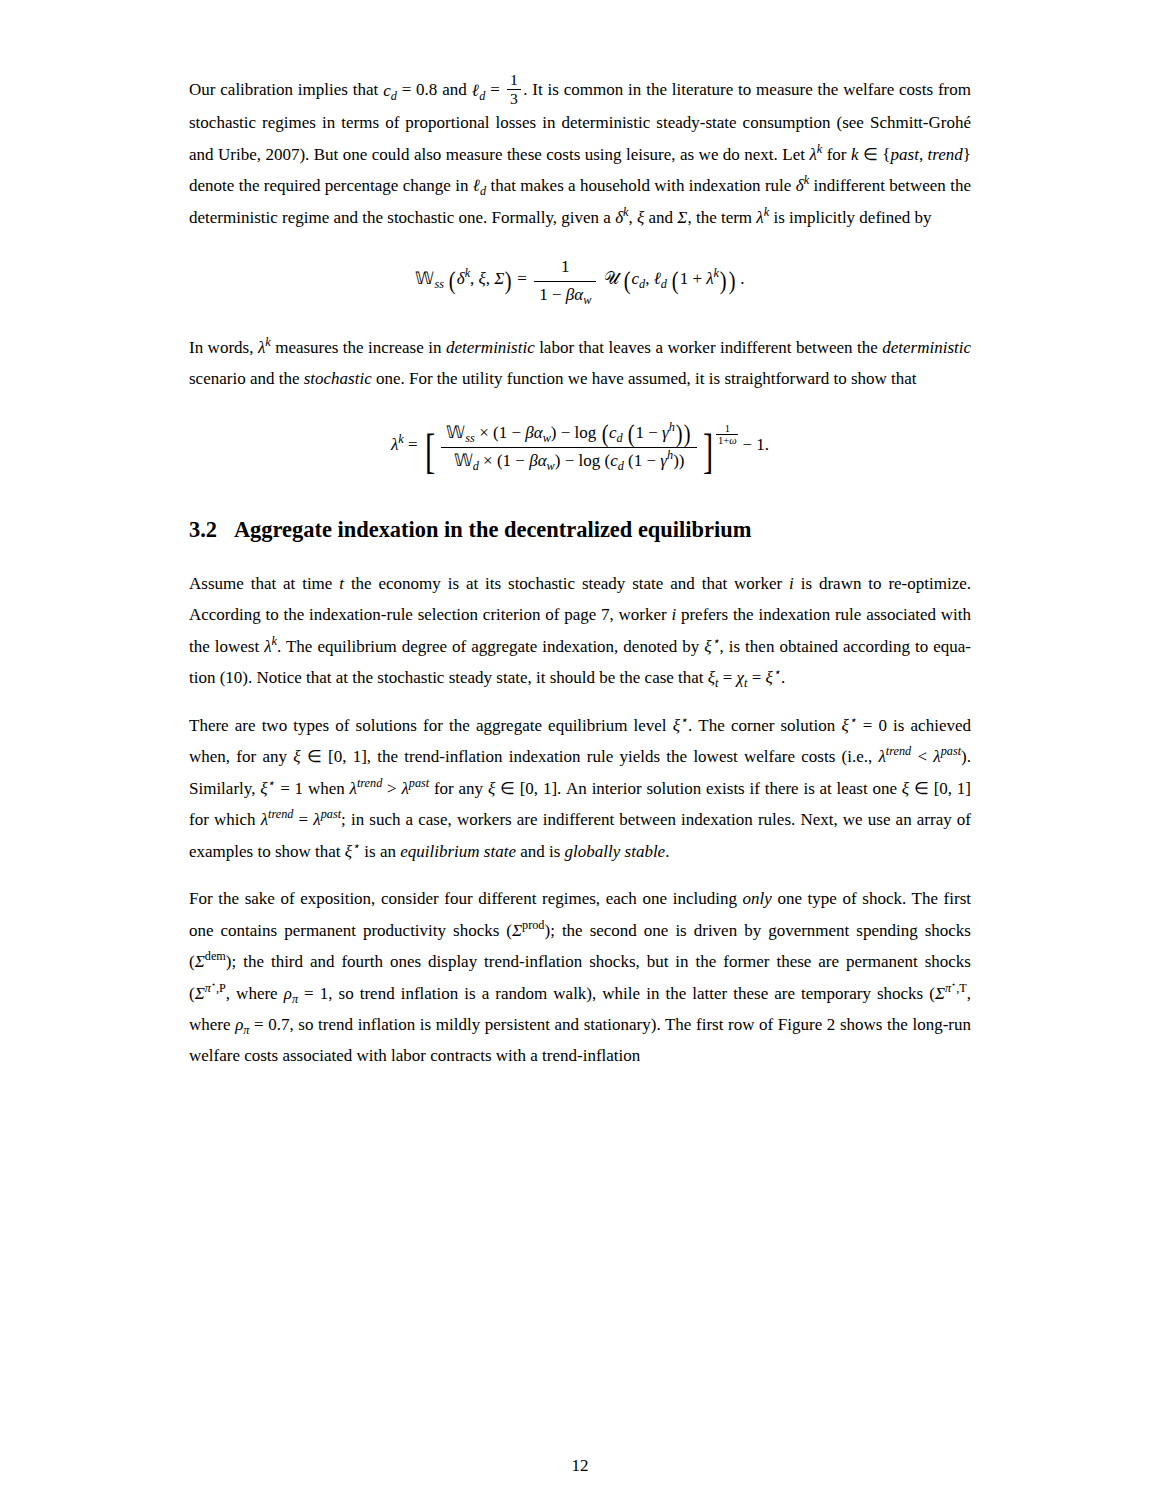Our calibration implies that cd = 0.8 and ℓd = 13. It is common in the literature to measure the welfare costs from stochastic regimes in terms of proportional losses in deterministic steady-state consumption (see Schmitt-Grohé and Uribe, 2007). But one could also measure these costs using leisure, as we do next. Let λk for k ∈ {past, trend} denote the required percentage change in ℓd that makes a household with indexation rule δk indifferent between the deterministic regime and the stochastic one. Formally, given a δk, ξ and Σ, the term λk is implicitly defined by
𝕎ss (δk, ξ, Σ) = 11 − βαw 𝒰 (cd, ℓd (1 + λk)) .
In words, λk measures the increase in deterministic labor that leaves a worker indifferent between the deterministic scenario and the stochastic one. For the utility function we have assumed, it is straightforward to show that
λk = [𝕎ss × (1 − βαw) − log (cd (1 − γh)) 𝕎d × (1 − βαw) − log (cd (1 − γh))] 11+ω − 1.
3.2 Aggregate indexation in the decentralized equilibrium
Assume that at time t the economy is at its stochastic steady state and that worker i is drawn to re-optimize. According to the indexation-rule selection criterion of page 7, worker i prefers the indexation rule associated with the lowest λk. The equilibrium degree of aggregate indexation, denoted by ξ⋆, is then obtained according to equation (10). Notice that at the stochastic steady state, it should be the case that ξt = χt = ξ⋆.
There are two types of solutions for the aggregate equilibrium level ξ⋆. The corner solution ξ⋆ = 0 is achieved when, for any ξ ∈ [0, 1], the trend-inflation indexation rule yields the lowest welfare costs (i.e., λtrend < λpast). Similarly, ξ⋆ = 1 when λtrend > λpast for any ξ ∈ [0, 1]. An interior solution exists if there is at least one ξ ∈ [0, 1] for which λtrend = λpast; in such a case, workers are indifferent between indexation rules. Next, we use an array of examples to show that ξ⋆ is an equilibrium state and is globally stable.
For the sake of exposition, consider four different regimes, each one including only one type of shock. The first one contains permanent productivity shocks (Σprod); the second one is driven by government spending shocks (Σdem); the third and fourth ones display trend-inflation shocks, but in the former these are permanent shocks (Σπ⋆,P, where ρπ = 1, so trend inflation is a random walk), while in the latter these are temporary shocks (Σπ⋆,T, where ρπ = 0.7, so trend inflation is mildly persistent and stationary). The first row of Figure 2 shows the long-run welfare costs associated with labor contracts with a trend-inflation
12